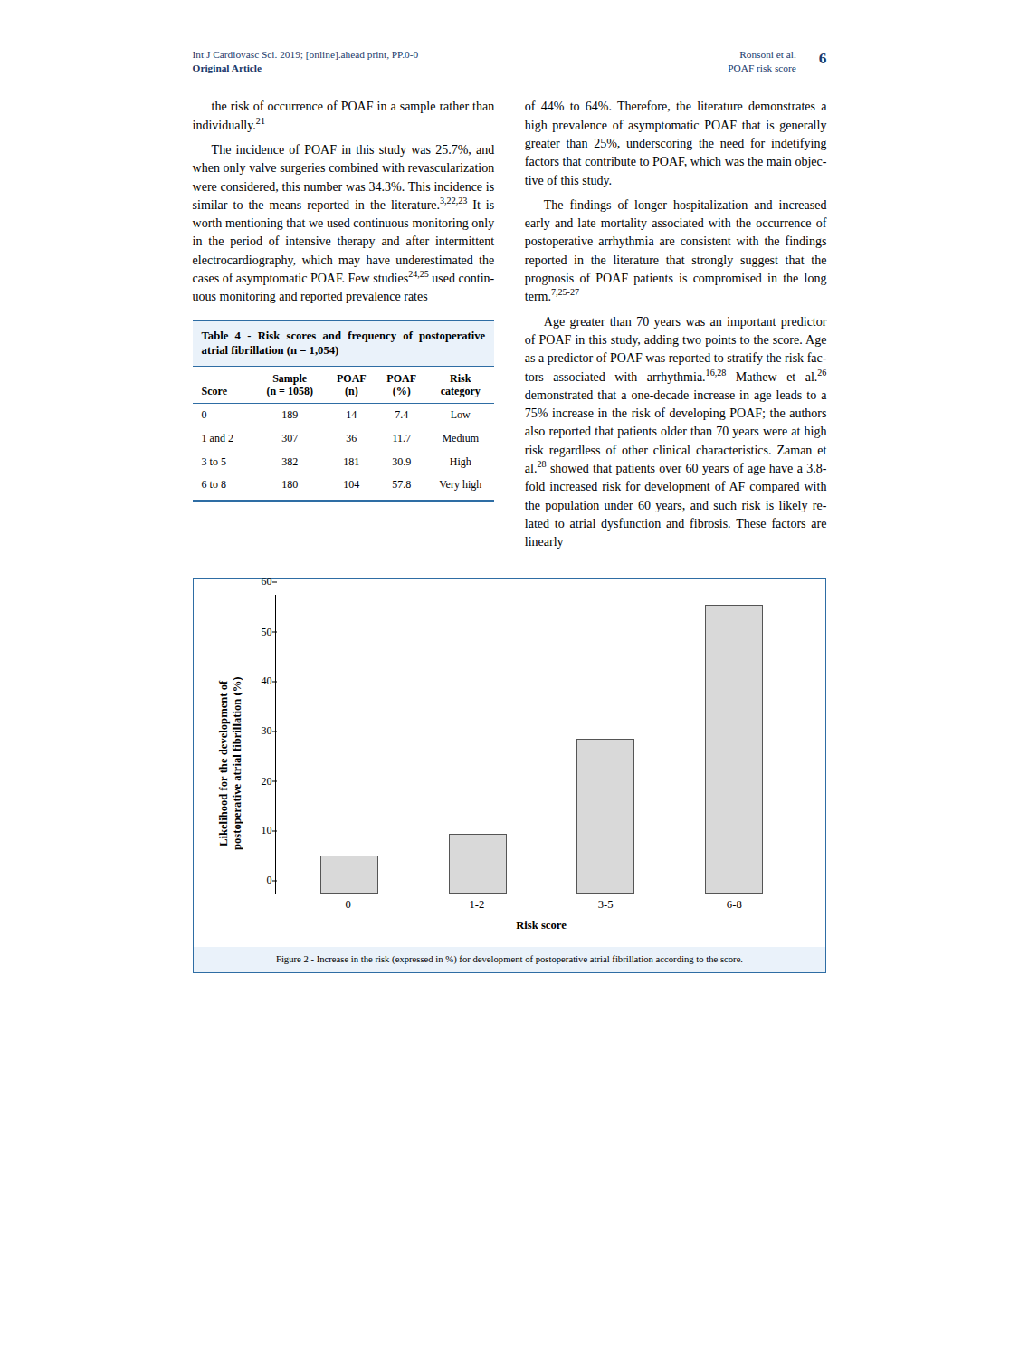Int J Cardiovasc Sci. 2019; [online].ahead print, PP.0-0
Original Article
Ronsoni et al.
POAF risk score
6
the risk of occurrence of POAF in a sample rather than individually.21
The incidence of POAF in this study was 25.7%, and when only valve surgeries combined with revascularization were considered, this number was 34.3%. This incidence is similar to the means reported in the literature.3,22,23 It is worth mentioning that we used continuous monitoring only in the period of intensive therapy and after intermittent electrocardiography, which may have underestimated the cases of asymptomatic POAF. Few studies24,25 used continuous monitoring and reported prevalence rates
Table 4 - Risk scores and frequency of postoperative atrial fibrillation (n = 1,054)
| Score | Sample (n = 1058) | POAF (n) | POAF (%) | Risk category |
| --- | --- | --- | --- | --- |
| 0 | 189 | 14 | 7.4 | Low |
| 1 and 2 | 307 | 36 | 11.7 | Medium |
| 3 to 5 | 382 | 181 | 30.9 | High |
| 6 to 8 | 180 | 104 | 57.8 | Very high |
of 44% to 64%. Therefore, the literature demonstrates a high prevalence of asymptomatic POAF that is generally greater than 25%, underscoring the need for indetifying factors that contribute to POAF, which was the main objective of this study.
The findings of longer hospitalization and increased early and late mortality associated with the occurrence of postoperative arrhythmia are consistent with the findings reported in the literature that strongly suggest that the prognosis of POAF patients is compromised in the long term.7,25-27
Age greater than 70 years was an important predictor of POAF in this study, adding two points to the score. Age as a predictor of POAF was reported to stratify the risk factors associated with arrhythmia.16,28 Mathew et al.26 demonstrated that a one-decade increase in age leads to a 75% increase in the risk of developing POAF; the authors also reported that patients older than 70 years were at high risk regardless of other clinical characteristics. Zaman et al.28 showed that patients over 60 years of age have a 3.8-fold increased risk for development of AF compared with the population under 60 years, and such risk is likely related to atrial dysfunction and fibrosis. These factors are linearly
Likelihood for the development of
postoperative atrial fibrillation (%)
60
50
40
30
20
10
0
0 1-2 3-5 6-8
Risk score
Figure 2 - Increase in the risk (expressed in %) for development of postoperative atrial fibrillation according to the score.